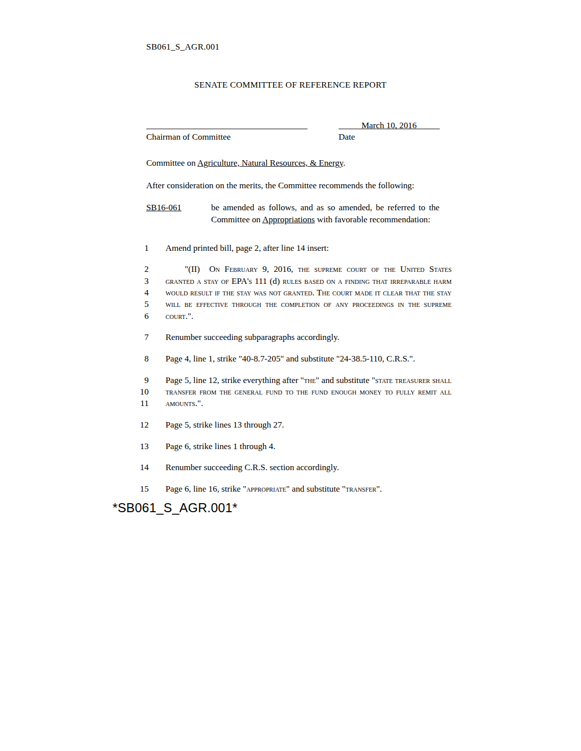SB061_S_AGR.001
SENATE COMMITTEE OF REFERENCE REPORT
March 10, 2016
Chairman of Committee
Date
Committee on Agriculture, Natural Resources, & Energy.
After consideration on the merits, the Committee recommends the following:
SB16-061
be amended as follows, and as so amended, be referred to the Committee on Appropriations with favorable recommendation:
1
Amend printed bill, page 2, after line 14 insert:
2 3 4 5 6
"(II) On February 9, 2016, the supreme court of the United States granted a stay of EPA's 111 (d) rules based on a finding that irreparable harm would result if the stay was not granted. The court made it clear that the stay will be effective through the completion of any proceedings in the supreme court.".
7
Renumber succeeding subparagraphs accordingly.
8
Page 4, line 1, strike "40-8.7-205" and substitute "24-38.5-110, C.R.S.".
9 10 11
Page 5, line 12, strike everything after "the" and substitute "state treasurer shall transfer from the general fund to the fund enough money to fully remit all amounts.".
12
Page 5, strike lines 13 through 27.
13
Page 6, strike lines 1 through 4.
14
Renumber succeeding C.R.S. section accordingly.
15
Page 6, line 16, strike "appropriate" and substitute "transfer".
*SB061_S_AGR.001*